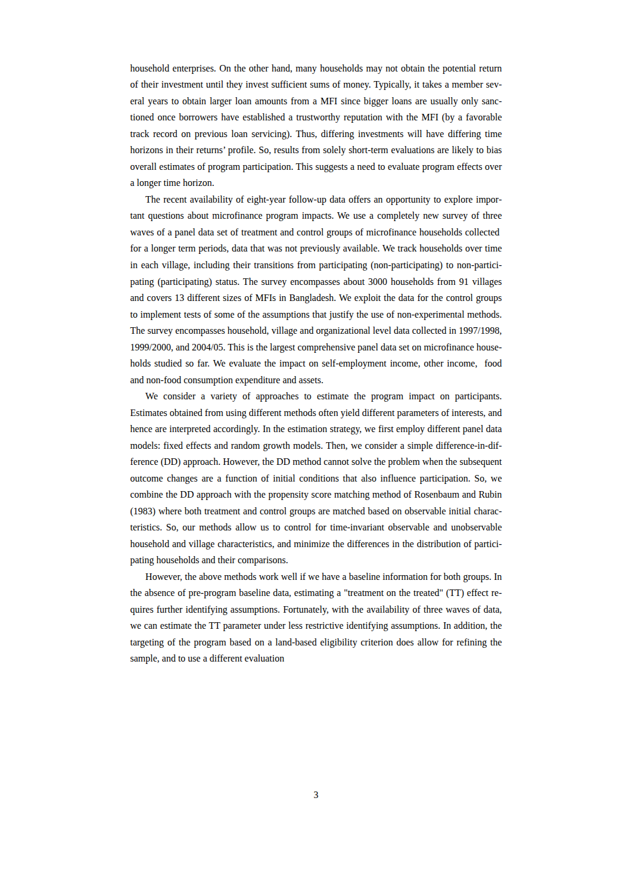household enterprises. On the other hand, many households may not obtain the potential return of their investment until they invest sufficient sums of money. Typically, it takes a member several years to obtain larger loan amounts from a MFI since bigger loans are usually only sanctioned once borrowers have established a trustworthy reputation with the MFI (by a favorable track record on previous loan servicing). Thus, differing investments will have differing time horizons in their returns’ profile. So, results from solely short-term evaluations are likely to bias overall estimates of program participation. This suggests a need to evaluate program effects over a longer time horizon.
The recent availability of eight-year follow-up data offers an opportunity to explore important questions about microfinance program impacts. We use a completely new survey of three waves of a panel data set of treatment and control groups of microfinance households collected for a longer term periods, data that was not previously available. We track households over time in each village, including their transitions from participating (non-participating) to non-participating (participating) status. The survey encompasses about 3000 households from 91 villages and covers 13 different sizes of MFIs in Bangladesh. We exploit the data for the control groups to implement tests of some of the assumptions that justify the use of non-experimental methods. The survey encompasses household, village and organizational level data collected in 1997/1998, 1999/2000, and 2004/05. This is the largest comprehensive panel data set on microfinance households studied so far. We evaluate the impact on self-employment income, other income, food and non-food consumption expenditure and assets.
We consider a variety of approaches to estimate the program impact on participants. Estimates obtained from using different methods often yield different parameters of interests, and hence are interpreted accordingly. In the estimation strategy, we first employ different panel data models: fixed effects and random growth models. Then, we consider a simple difference-in-difference (DD) approach. However, the DD method cannot solve the problem when the subsequent outcome changes are a function of initial conditions that also influence participation. So, we combine the DD approach with the propensity score matching method of Rosenbaum and Rubin (1983) where both treatment and control groups are matched based on observable initial characteristics. So, our methods allow us to control for time-invariant observable and unobservable household and village characteristics, and minimize the differences in the distribution of participating households and their comparisons.
However, the above methods work well if we have a baseline information for both groups. In the absence of pre-program baseline data, estimating a "treatment on the treated" (TT) effect requires further identifying assumptions. Fortunately, with the availability of three waves of data, we can estimate the TT parameter under less restrictive identifying assumptions. In addition, the targeting of the program based on a land-based eligibility criterion does allow for refining the sample, and to use a different evaluation
3